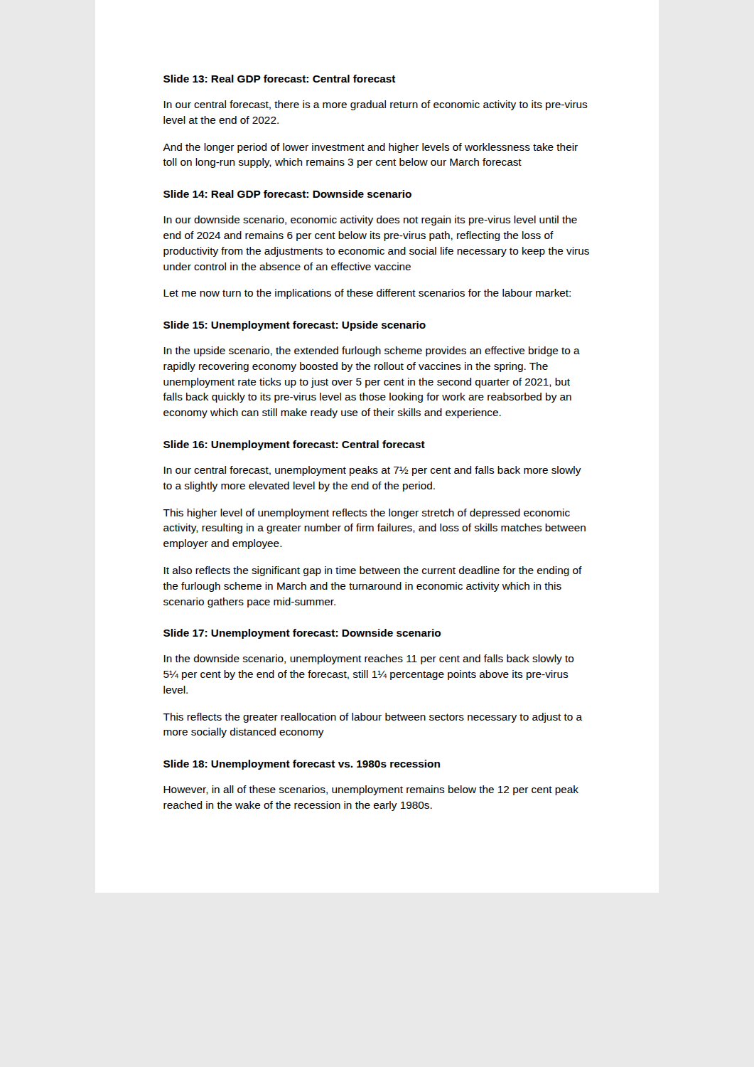Slide 13: Real GDP forecast: Central forecast
In our central forecast, there is a more gradual return of economic activity to its pre-virus level at the end of 2022.
And the longer period of lower investment and higher levels of worklessness take their toll on long-run supply, which remains 3 per cent below our March forecast
Slide 14: Real GDP forecast: Downside scenario
In our downside scenario, economic activity does not regain its pre-virus level until the end of 2024 and remains 6 per cent below its pre-virus path, reflecting the loss of productivity from the adjustments to economic and social life necessary to keep the virus under control in the absence of an effective vaccine
Let me now turn to the implications of these different scenarios for the labour market:
Slide 15: Unemployment forecast: Upside scenario
In the upside scenario, the extended furlough scheme provides an effective bridge to a rapidly recovering economy boosted by the rollout of vaccines in the spring. The unemployment rate ticks up to just over 5 per cent in the second quarter of 2021, but falls back quickly to its pre-virus level as those looking for work are reabsorbed by an economy which can still make ready use of their skills and experience.
Slide 16: Unemployment forecast: Central forecast
In our central forecast, unemployment peaks at 7½ per cent and falls back more slowly to a slightly more elevated level by the end of the period.
This higher level of unemployment reflects the longer stretch of depressed economic activity, resulting in a greater number of firm failures, and loss of skills matches between employer and employee.
It also reflects the significant gap in time between the current deadline for the ending of the furlough scheme in March and the turnaround in economic activity which in this scenario gathers pace mid-summer.
Slide 17: Unemployment forecast: Downside scenario
In the downside scenario, unemployment reaches 11 per cent and falls back slowly to 5¼ per cent by the end of the forecast, still 1¼ percentage points above its pre-virus level.
This reflects the greater reallocation of labour between sectors necessary to adjust to a more socially distanced economy
Slide 18: Unemployment forecast vs. 1980s recession
However, in all of these scenarios, unemployment remains below the 12 per cent peak reached in the wake of the recession in the early 1980s.